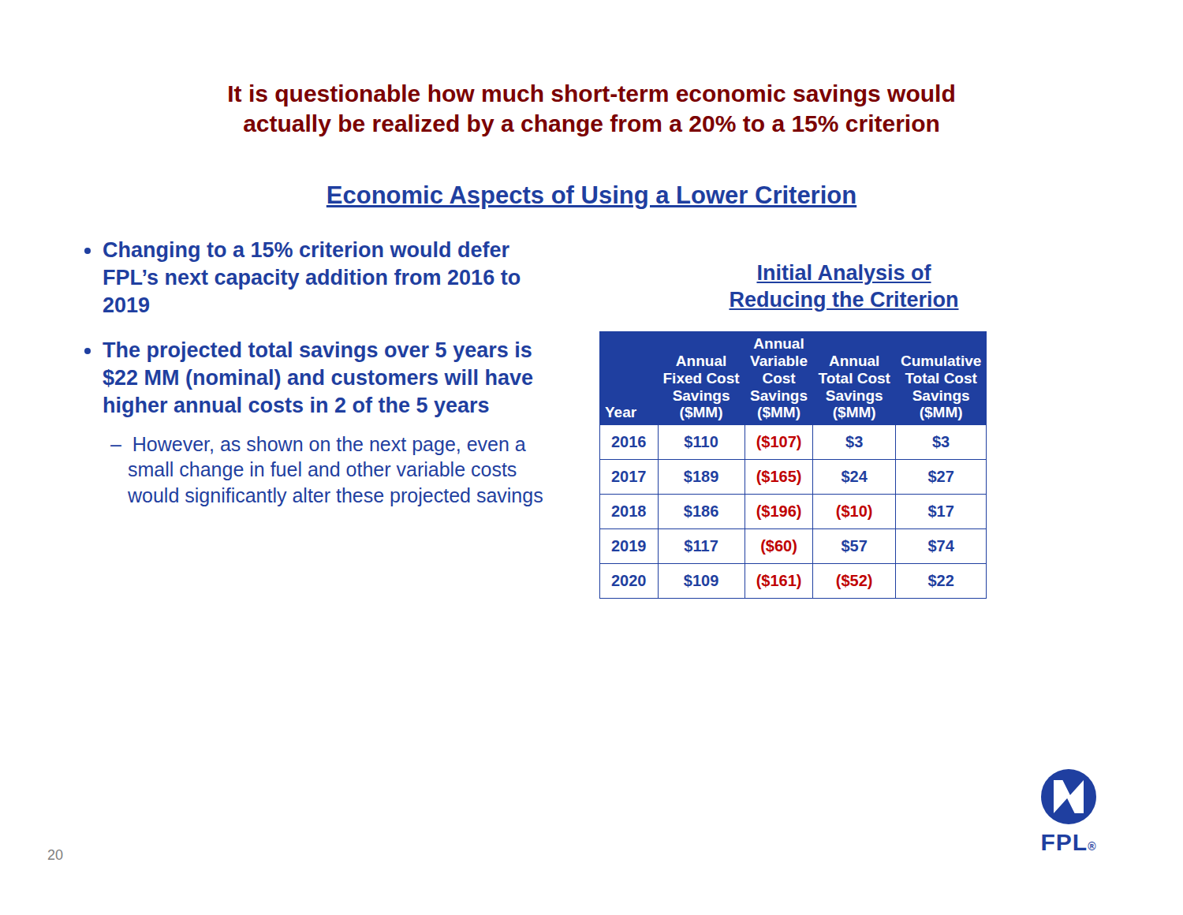It is questionable how much short-term economic savings would
actually be realized by a change from a 20% to a 15% criterion
Economic Aspects of Using a Lower Criterion
Changing to a 15% criterion would defer FPL’s next capacity addition from 2016 to 2019
The projected total savings over 5 years is $22 MM (nominal) and customers will have higher annual costs in 2 of the 5 years
– However, as shown on the next page, even a small change in fuel and other variable costs would significantly alter these projected savings
Initial Analysis of
Reducing the Criterion
| Year | Annual Fixed Cost Savings ($MM) | Annual Variable Cost Savings ($MM) | Annual Total Cost Savings ($MM) | Cumulative Total Cost Savings ($MM) |
| --- | --- | --- | --- | --- |
| 2016 | $110 | ($107) | $3 | $3 |
| 2017 | $189 | ($165) | $24 | $27 |
| 2018 | $186 | ($196) | ($10) | $17 |
| 2019 | $117 | ($60) | $57 | $74 |
| 2020 | $109 | ($161) | ($52) | $22 |
20
FPL®